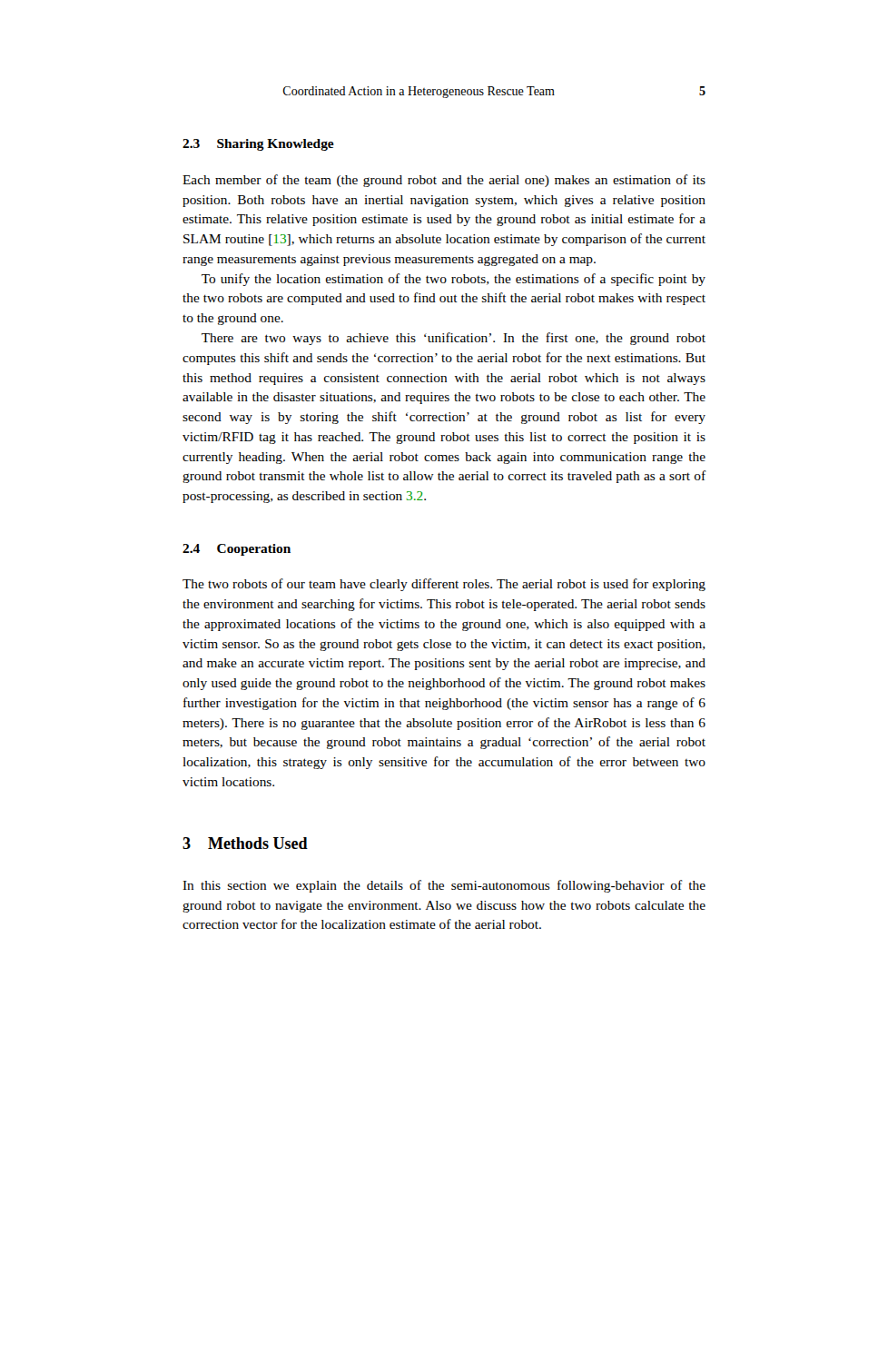Coordinated Action in a Heterogeneous Rescue Team 5
2.3 Sharing Knowledge
Each member of the team (the ground robot and the aerial one) makes an estimation of its position. Both robots have an inertial navigation system, which gives a relative position estimate. This relative position estimate is used by the ground robot as initial estimate for a SLAM routine [13], which returns an absolute location estimate by comparison of the current range measurements against previous measurements aggregated on a map.
To unify the location estimation of the two robots, the estimations of a specific point by the two robots are computed and used to find out the shift the aerial robot makes with respect to the ground one.
There are two ways to achieve this ‘unification’. In the first one, the ground robot computes this shift and sends the ‘correction’ to the aerial robot for the next estimations. But this method requires a consistent connection with the aerial robot which is not always available in the disaster situations, and requires the two robots to be close to each other. The second way is by storing the shift ‘correction’ at the ground robot as list for every victim/RFID tag it has reached. The ground robot uses this list to correct the position it is currently heading. When the aerial robot comes back again into communication range the ground robot transmit the whole list to allow the aerial to correct its traveled path as a sort of post-processing, as described in section 3.2.
2.4 Cooperation
The two robots of our team have clearly different roles. The aerial robot is used for exploring the environment and searching for victims. This robot is tele-operated. The aerial robot sends the approximated locations of the victims to the ground one, which is also equipped with a victim sensor. So as the ground robot gets close to the victim, it can detect its exact position, and make an accurate victim report. The positions sent by the aerial robot are imprecise, and only used guide the ground robot to the neighborhood of the victim. The ground robot makes further investigation for the victim in that neighborhood (the victim sensor has a range of 6 meters). There is no guarantee that the absolute position error of the AirRobot is less than 6 meters, but because the ground robot maintains a gradual ‘correction’ of the aerial robot localization, this strategy is only sensitive for the accumulation of the error between two victim locations.
3 Methods Used
In this section we explain the details of the semi-autonomous following-behavior of the ground robot to navigate the environment. Also we discuss how the two robots calculate the correction vector for the localization estimate of the aerial robot.